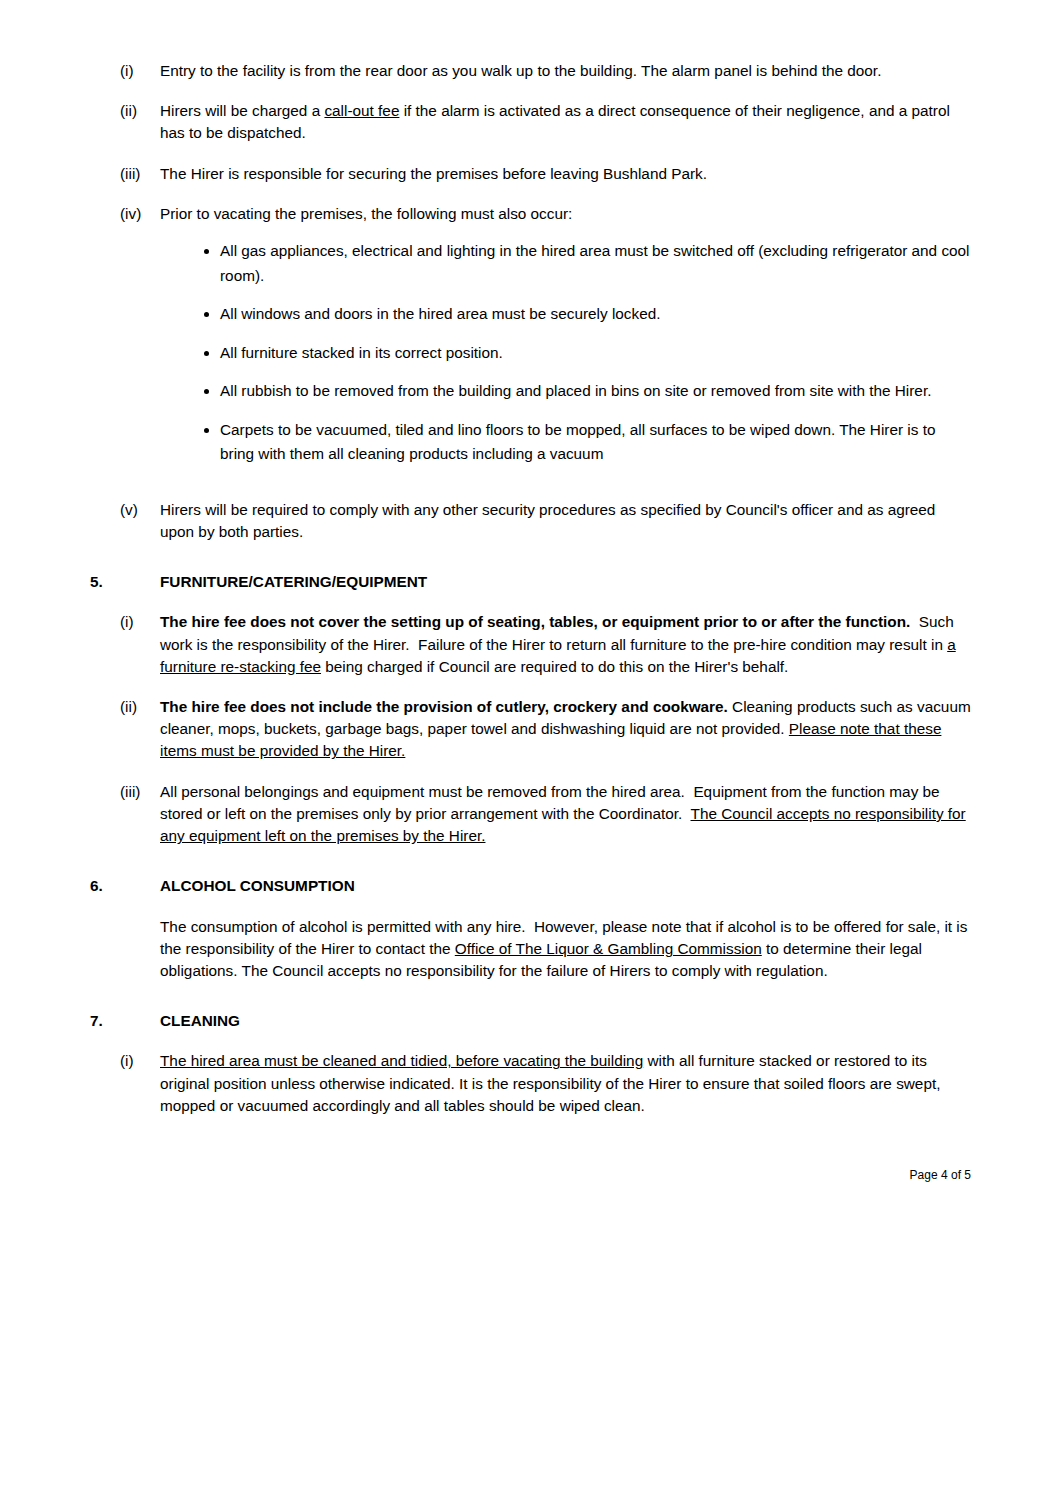(i)
Entry to the facility is from the rear door as you walk up to the building. The alarm panel is behind the door.
(ii)
Hirers will be charged a call-out fee if the alarm is activated as a direct consequence of their negligence, and a patrol has to be dispatched.
(iii)
The Hirer is responsible for securing the premises before leaving Bushland Park.
(iv)
Prior to vacating the premises, the following must also occur:
All gas appliances, electrical and lighting in the hired area must be switched off (excluding refrigerator and cool room).
All windows and doors in the hired area must be securely locked.
All furniture stacked in its correct position.
All rubbish to be removed from the building and placed in bins on site or removed from site with the Hirer.
Carpets to be vacuumed, tiled and lino floors to be mopped, all surfaces to be wiped down. The Hirer is to bring with them all cleaning products including a vacuum
(v)
Hirers will be required to comply with any other security procedures as specified by Council's officer and as agreed upon by both parties.
5.
FURNITURE/CATERING/EQUIPMENT
(i)
The hire fee does not cover the setting up of seating, tables, or equipment prior to or after the function. Such work is the responsibility of the Hirer. Failure of the Hirer to return all furniture to the pre-hire condition may result in a furniture re-stacking fee being charged if Council are required to do this on the Hirer's behalf.
(ii)
The hire fee does not include the provision of cutlery, crockery and cookware. Cleaning products such as vacuum cleaner, mops, buckets, garbage bags, paper towel and dishwashing liquid are not provided. Please note that these items must be provided by the Hirer.
(iii)
All personal belongings and equipment must be removed from the hired area. Equipment from the function may be stored or left on the premises only by prior arrangement with the Coordinator. The Council accepts no responsibility for any equipment left on the premises by the Hirer.
6.
ALCOHOL CONSUMPTION
The consumption of alcohol is permitted with any hire. However, please note that if alcohol is to be offered for sale, it is the responsibility of the Hirer to contact the Office of The Liquor & Gambling Commission to determine their legal obligations. The Council accepts no responsibility for the failure of Hirers to comply with regulation.
7.
CLEANING
(i)
The hired area must be cleaned and tidied, before vacating the building with all furniture stacked or restored to its original position unless otherwise indicated. It is the responsibility of the Hirer to ensure that soiled floors are swept, mopped or vacuumed accordingly and all tables should be wiped clean.
Page 4 of 5